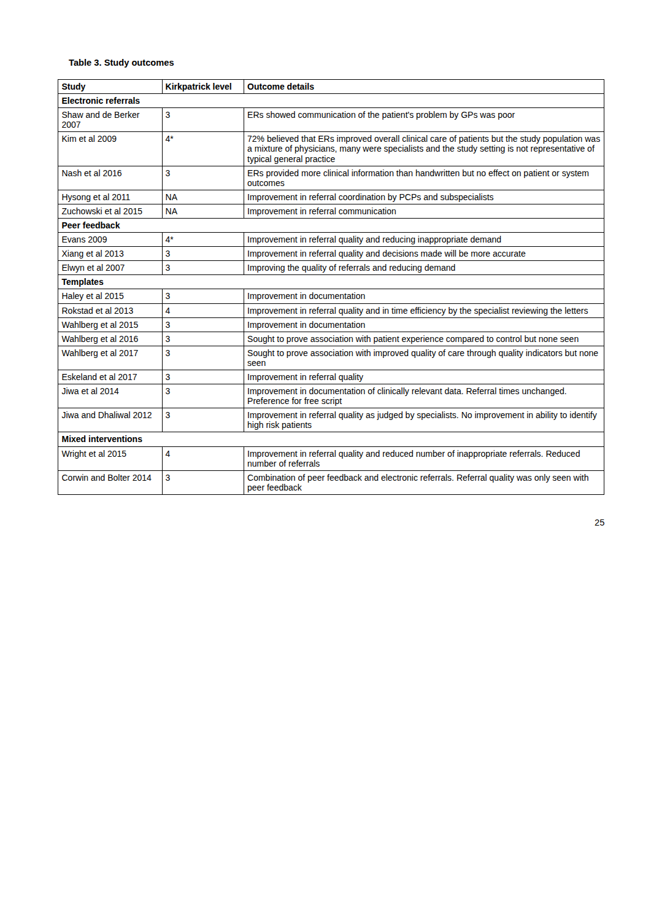Table 3. Study outcomes
| Study | Kirkpatrick level | Outcome details |
| --- | --- | --- |
| Electronic referrals |
| Shaw and de Berker 2007 | 3 | ERs showed communication of the patient's problem by GPs was poor |
| Kim et al 2009 | 4* | 72% believed that ERs improved overall clinical care of patients but the study population was a mixture of physicians, many were specialists and the study setting is not representative of typical general practice |
| Nash et al 2016 | 3 | ERs provided more clinical information than handwritten but no effect on patient or system outcomes |
| Hysong et al 2011 | NA | Improvement in referral coordination by PCPs and subspecialists |
| Zuchowski et al 2015 | NA | Improvement in referral communication |
| Peer feedback |
| Evans 2009 | 4* | Improvement in referral quality and reducing inappropriate demand |
| Xiang et al 2013 | 3 | Improvement in referral quality and decisions made will be more accurate |
| Elwyn et al 2007 | 3 | Improving the quality of referrals and reducing demand |
| Templates |
| Haley et al 2015 | 3 | Improvement in documentation |
| Rokstad et al 2013 | 4 | Improvement in referral quality and in time efficiency by the specialist reviewing the letters |
| Wahlberg et al 2015 | 3 | Improvement in documentation |
| Wahlberg et al 2016 | 3 | Sought to prove association with patient experience compared to control but none seen |
| Wahlberg et al 2017 | 3 | Sought to prove association with improved quality of care through quality indicators but none seen |
| Eskeland et al 2017 | 3 | Improvement in referral quality |
| Jiwa et al 2014 | 3 | Improvement in documentation of clinically relevant data. Referral times unchanged. Preference for free script |
| Jiwa and Dhaliwal 2012 | 3 | Improvement in referral quality as judged by specialists. No improvement in ability to identify high risk patients |
| Mixed interventions |
| Wright et al 2015 | 4 | Improvement in referral quality and reduced number of inappropriate referrals. Reduced number of referrals |
| Corwin and Bolter 2014 | 3 | Combination of peer feedback and electronic referrals. Referral quality was only seen with peer feedback |
25